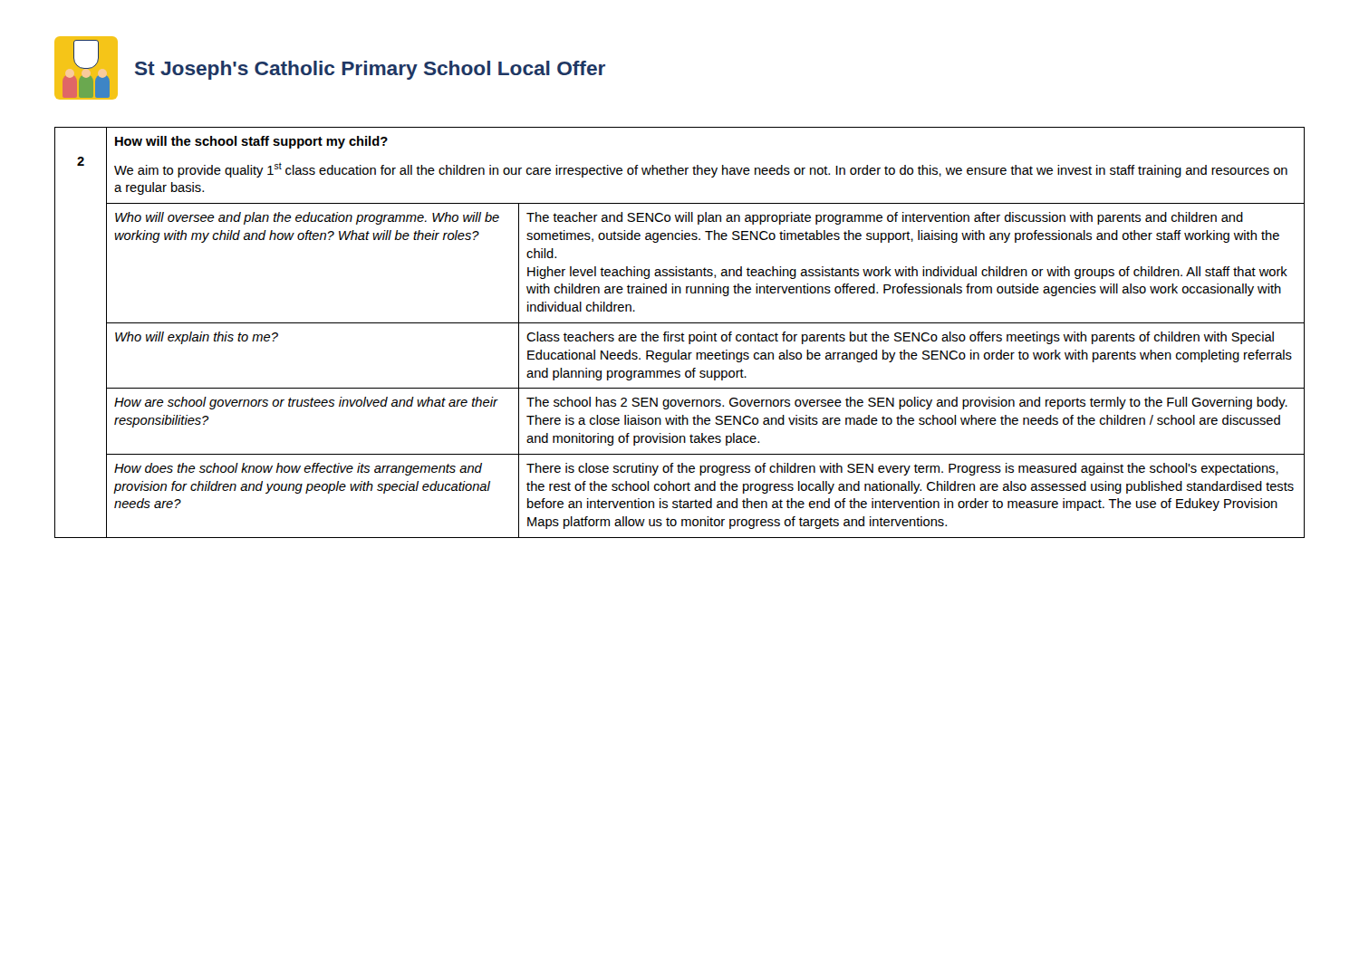St Joseph's Catholic Primary School Local Offer
| 2 | How will the school staff support my child? We aim to provide quality 1 st class education for all the children in our care irrespective of whether they have needs or not. In order to do this, we ensure that we invest in staff training and resources on a regular basis. |
| Who will oversee and plan the education programme. Who will be working with my child and how often? What will be their roles? | The teacher and SENCo will plan an appropriate programme of intervention after discussion with parents and children and sometimes, outside agencies. The SENCo timetables the support, liaising with any professionals and other staff working with the child. Higher level teaching assistants, and teaching assistants work with individual children or with groups of children. All staff that work with children are trained in running the interventions offered. Professionals from outside agencies will also work occasionally with individual children. |
| Who will explain this to me? | Class teachers are the first point of contact for parents but the SENCo also offers meetings with parents of children with Special Educational Needs. Regular meetings can also be arranged by the SENCo in order to work with parents when completing referrals and planning programmes of support. |
| How are school governors or trustees involved and what are their responsibilities? | The school has 2 SEN governors. Governors oversee the SEN policy and provision and reports termly to the Full Governing body. There is a close liaison with the SENCo and visits are made to the school where the needs of the children / school are discussed and monitoring of provision takes place. |
| How does the school know how effective its arrangements and provision for children and young people with special educational needs are? | There is close scrutiny of the progress of children with SEN every term. Progress is measured against the school's expectations, the rest of the school cohort and the progress locally and nationally. Children are also assessed using published standardised tests before an intervention is started and then at the end of the intervention in order to measure impact. The use of Edukey Provision Maps platform allow us to monitor progress of targets and interventions. |